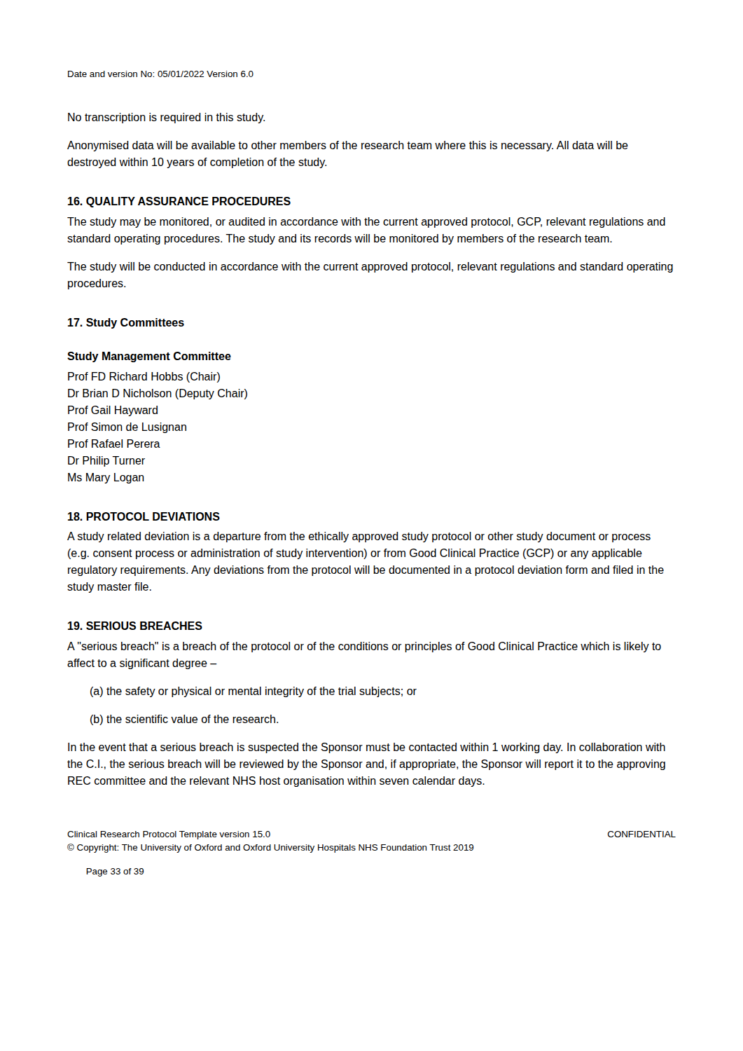Date and version No: 05/01/2022 Version 6.0
No transcription is required in this study.
Anonymised data will be available to other members of the research team where this is necessary. All data will be destroyed within 10 years of completion of the study.
16. QUALITY ASSURANCE PROCEDURES
The study may be monitored, or audited in accordance with the current approved protocol, GCP, relevant regulations and standard operating procedures. The study and its records will be monitored by members of the research team.
The study will be conducted in accordance with the current approved protocol, relevant regulations and standard operating procedures.
17. Study Committees
Study Management Committee
Prof FD Richard Hobbs (Chair)
Dr Brian D Nicholson (Deputy Chair)
Prof Gail Hayward
Prof Simon de Lusignan
Prof Rafael Perera
Dr Philip Turner
Ms Mary Logan
18. PROTOCOL DEVIATIONS
A study related deviation is a departure from the ethically approved study protocol or other study document or process (e.g. consent process or administration of study intervention) or from Good Clinical Practice (GCP) or any applicable regulatory requirements. Any deviations from the protocol will be documented in a protocol deviation form and filed in the study master file.
19. SERIOUS BREACHES
A "serious breach" is a breach of the protocol or of the conditions or principles of Good Clinical Practice which is likely to affect to a significant degree –
(a) the safety or physical or mental integrity of the trial subjects; or
(b) the scientific value of the research.
In the event that a serious breach is suspected the Sponsor must be contacted within 1 working day. In collaboration with the C.I., the serious breach will be reviewed by the Sponsor and, if appropriate, the Sponsor will report it to the approving REC committee and the relevant NHS host organisation within seven calendar days.
Clinical Research Protocol Template version 15.0 CONFIDENTIAL
© Copyright: The University of Oxford and Oxford University Hospitals NHS Foundation Trust 2019
Page 33 of 39